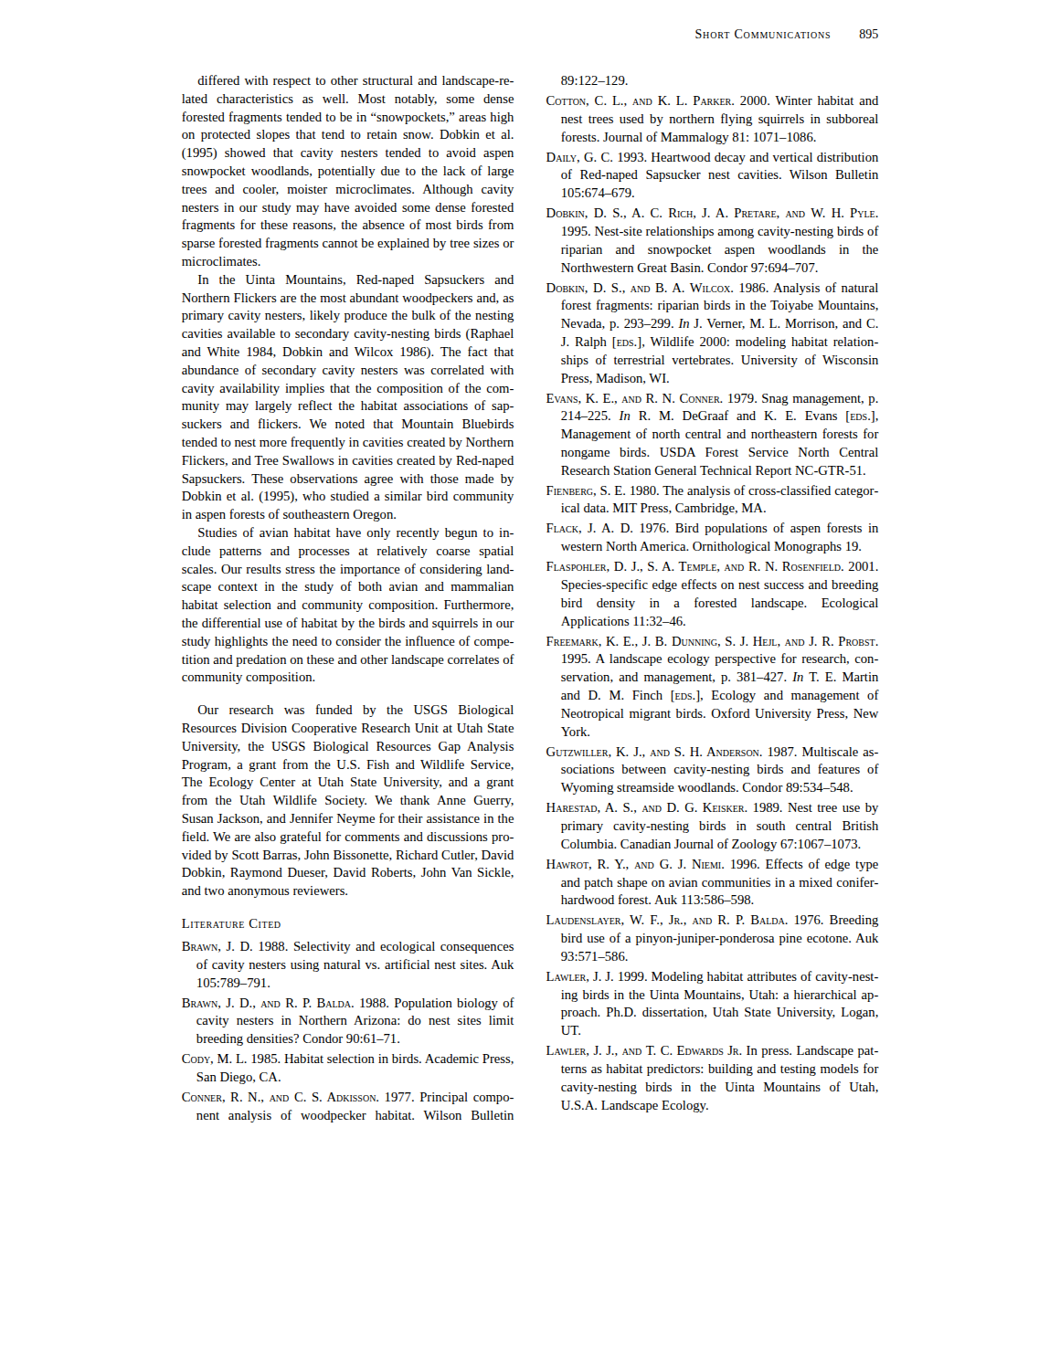Short Communications 895
differed with respect to other structural and landscape-related characteristics as well. Most notably, some dense forested fragments tended to be in “snowpockets,” areas high on protected slopes that tend to retain snow. Dobkin et al. (1995) showed that cavity nesters tended to avoid aspen snowpocket woodlands, potentially due to the lack of large trees and cooler, moister microclimates. Although cavity nesters in our study may have avoided some dense forested fragments for these reasons, the absence of most birds from sparse forested fragments cannot be explained by tree sizes or microclimates.
In the Uinta Mountains, Red-naped Sapsuckers and Northern Flickers are the most abundant woodpeckers and, as primary cavity nesters, likely produce the bulk of the nesting cavities available to secondary cavity-nesting birds (Raphael and White 1984, Dobkin and Wilcox 1986). The fact that abundance of secondary cavity nesters was correlated with cavity availability implies that the composition of the community may largely reflect the habitat associations of sapsuckers and flickers. We noted that Mountain Bluebirds tended to nest more frequently in cavities created by Northern Flickers, and Tree Swallows in cavities created by Red-naped Sapsuckers. These observations agree with those made by Dobkin et al. (1995), who studied a similar bird community in aspen forests of southeastern Oregon.
Studies of avian habitat have only recently begun to include patterns and processes at relatively coarse spatial scales. Our results stress the importance of considering landscape context in the study of both avian and mammalian habitat selection and community composition. Furthermore, the differential use of habitat by the birds and squirrels in our study highlights the need to consider the influence of competition and predation on these and other landscape correlates of community composition.
Our research was funded by the USGS Biological Resources Division Cooperative Research Unit at Utah State University, the USGS Biological Resources Gap Analysis Program, a grant from the U.S. Fish and Wildlife Service, The Ecology Center at Utah State University, and a grant from the Utah Wildlife Society. We thank Anne Guerry, Susan Jackson, and Jennifer Neyme for their assistance in the field. We are also grateful for comments and discussions provided by Scott Barras, John Bissonette, Richard Cutler, David Dobkin, Raymond Dueser, David Roberts, John Van Sickle, and two anonymous reviewers.
Literature Cited
Brawn, J. D. 1988. Selectivity and ecological consequences of cavity nesters using natural vs. artificial nest sites. Auk 105:789–791.
Brawn, J. D., and R. P. Balda. 1988. Population biology of cavity nesters in Northern Arizona: do nest sites limit breeding densities? Condor 90:61–71.
Cody, M. L. 1985. Habitat selection in birds. Academic Press, San Diego, CA.
Conner, R. N., and C. S. Adkisson. 1977. Principal component analysis of woodpecker habitat. Wilson Bulletin 89:122–129.
Cotton, C. L., and K. L. Parker. 2000. Winter habitat and nest trees used by northern flying squirrels in subboreal forests. Journal of Mammalogy 81: 1071–1086.
Daily, G. C. 1993. Heartwood decay and vertical distribution of Red-naped Sapsucker nest cavities. Wilson Bulletin 105:674–679.
Dobkin, D. S., A. C. Rich, J. A. Pretare, and W. H. Pyle. 1995. Nest-site relationships among cavity-nesting birds of riparian and snowpocket aspen woodlands in the Northwestern Great Basin. Condor 97:694–707.
Dobkin, D. S., and B. A. Wilcox. 1986. Analysis of natural forest fragments: riparian birds in the Toiyabe Mountains, Nevada, p. 293–299. In J. Verner, M. L. Morrison, and C. J. Ralph [eds.], Wildlife 2000: modeling habitat relationships of terrestrial vertebrates. University of Wisconsin Press, Madison, WI.
Evans, K. E., and R. N. Conner. 1979. Snag management, p. 214–225. In R. M. DeGraaf and K. E. Evans [eds.], Management of north central and northeastern forests for nongame birds. USDA Forest Service North Central Research Station General Technical Report NC-GTR-51.
Fienberg, S. E. 1980. The analysis of cross-classified categorical data. MIT Press, Cambridge, MA.
Flack, J. A. D. 1976. Bird populations of aspen forests in western North America. Ornithological Monographs 19.
Flaspohler, D. J., S. A. Temple, and R. N. Rosenfield. 2001. Species-specific edge effects on nest success and breeding bird density in a forested landscape. Ecological Applications 11:32–46.
Freemark, K. E., J. B. Dunning, S. J. Hejl, and J. R. Probst. 1995. A landscape ecology perspective for research, conservation, and management, p. 381–427. In T. E. Martin and D. M. Finch [eds.], Ecology and management of Neotropical migrant birds. Oxford University Press, New York.
Gutzwiller, K. J., and S. H. Anderson. 1987. Multiscale associations between cavity-nesting birds and features of Wyoming streamside woodlands. Condor 89:534–548.
Harestad, A. S., and D. G. Keisker. 1989. Nest tree use by primary cavity-nesting birds in south central British Columbia. Canadian Journal of Zoology 67:1067–1073.
Hawrot, R. Y., and G. J. Niemi. 1996. Effects of edge type and patch shape on avian communities in a mixed conifer-hardwood forest. Auk 113:586–598.
Laudenslayer, W. F., Jr., and R. P. Balda. 1976. Breeding bird use of a pinyon-juniper-ponderosa pine ecotone. Auk 93:571–586.
Lawler, J. J. 1999. Modeling habitat attributes of cavity-nesting birds in the Uinta Mountains, Utah: a hierarchical approach. Ph.D. dissertation, Utah State University, Logan, UT.
Lawler, J. J., and T. C. Edwards Jr. In press. Landscape patterns as habitat predictors: building and testing models for cavity-nesting birds in the Uinta Mountains of Utah, U.S.A. Landscape Ecology.